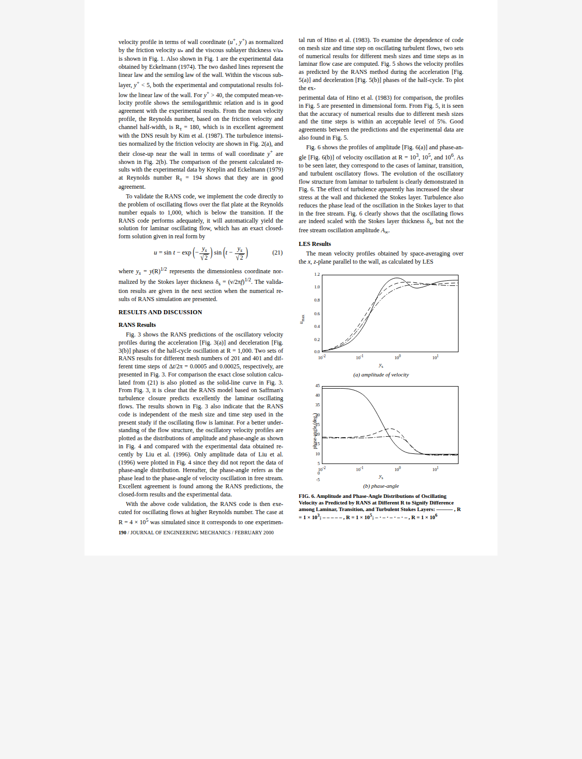velocity profile in terms of wall coordinate (u+, y+) as normalized by the friction velocity u* and the viscous sublayer thickness ν/u* is shown in Fig. 1. Also shown in Fig. 1 are the experimental data obtained by Eckelmann (1974). The two dashed lines represent the linear law and the semilog law of the wall. Within the viscous sublayer, y+ < 5, both the experimental and computational results follow the linear law of the wall. For y+ > 40, the computed mean-velocity profile shows the semilogarithmic relation and is in good agreement with the experimental results. From the mean velocity profile, the Reynolds number, based on the friction velocity and channel half-width, is Rτ = 180, which is in excellent agreement with the DNS result by Kim et al. (1987). The turbulence intensities normalized by the friction velocity are shown in Fig. 2(a), and their close-up near the wall in terms of wall coordinate y+ are shown in Fig. 2(b). The comparison of the present calculated results with the experimental data by Kreplin and Eckelmann (1979) at Reynolds number Rτ = 194 shows that they are in good agreement.
To validate the RANS code, we implement the code directly to the problem of oscillating flows over the flat plate at the Reynolds number equals to 1,000, which is below the transition. If the RANS code performs adequately, it will automatically yield the solution for laminar oscillating flow, which has an exact closed-form solution given in real form by
u = sin t − exp (−ys√2) sin (t − ys√2) (21)
where ys = y(R)1/2 represents the dimensionless coordinate normalized by the Stokes layer thickness δs = (ν/2πf)1/2. The validation results are given in the next section when the numerical results of RANS simulation are presented.
RESULTS AND DISCUSSION
RANS Results
Fig. 3 shows the RANS predictions of the oscillatory velocity profiles during the acceleration [Fig. 3(a)] and deceleration [Fig. 3(b)] phases of the half-cycle oscillation at R = 1,000. Two sets of RANS results for different mesh numbers of 201 and 401 and different time steps of Δt/2π = 0.0005 and 0.00025, respectively, are presented in Fig. 3. For comparison the exact close solution calculated from (21) is also plotted as the solid-line curve in Fig. 3. From Fig. 3, it is clear that the RANS model based on Saffman's turbulence closure predicts excellently the laminar oscillating flows. The results shown in Fig. 3 also indicate that the RANS code is independent of the mesh size and time step used in the present study if the oscillating flow is laminar. For a better understanding of the flow structure, the oscillatory velocity profiles are plotted as the distributions of amplitude and phase-angle as shown in Fig. 4 and compared with the experimental data obtained recently by Liu et al. (1996). Only amplitude data of Liu et al. (1996) were plotted in Fig. 4 since they did not report the data of phase-angle distribution. Hereafter, the phase-angle refers as the phase lead to the phase-angle of velocity oscillation in free stream. Excellent agreement is found among the RANS predictions, the closed-form results and the experimental data.
With the above code validation, the RANS code is then executed for oscillating flows at higher Reynolds number. The case at R = 4 × 105 was simulated since it corresponds to one experimental run of Hino et al. (1983). To examine the dependence of code on mesh size and time step on oscillating turbulent flows, two sets of numerical results for different mesh sizes and time steps as in laminar flow case are computed. Fig. 5 shows the velocity profiles as predicted by the RANS method during the acceleration [Fig. 5(a)] and deceleration [Fig. 5(b)] phases of the half-cycle. To plot the ex-
perimental data of Hino et al. (1983) for comparison, the profiles in Fig. 5 are presented in dimensional form. From Fig. 5, it is seen that the accuracy of numerical results due to different mesh sizes and the time steps is within an acceptable level of 5%. Good agreements between the predictions and the experimental data are also found in Fig. 5.
Fig. 6 shows the profiles of amplitude [Fig. 6(a)] and phase-angle [Fig. 6(b)] of velocity oscillation at R = 103, 105, and 106. As to be seen later, they correspond to the cases of laminar, transition, and turbulent oscillatory flows. The evolution of the oscillatory flow structure from laminar to turbulent is clearly demonstrated in Fig. 6. The effect of turbulence apparently has increased the shear stress at the wall and thickened the Stokes layer. Turbulence also reduces the phase lead of the oscillation in the Stokes layer to that in the free stream. Fig. 6 clearly shows that the oscillating flows are indeed scaled with the Stokes layer thickness δs, but not the free stream oscillation amplitude A∞.
LES Results
The mean velocity profiles obtained by space-averaging over the x, z-plane parallel to the wall, as calculated by LES
umax
1.2
1.0
0.8
0.6
0.4
0.2
0.0
10-2
10-1
100
101
ys
(a) amplitude of velocity
phase-angle (deg.)
45
40
35
30
25
20
15
10
5
0
-5
10-2
10-1
100
101
ys
(b) phase-angle
FIG. 6. Amplitude and Phase-Angle Distributions of Oscillating Velocity as Predicted by RANS at Different R to Signify Difference among Laminar, Transition, and Turbulent Stokes Layers: ——— , R = 1 × 103; – – – – – , R = 1 × 105; – · – · – · – · – , R = 1 × 106
190 / JOURNAL OF ENGINEERING MECHANICS / FEBRUARY 2000